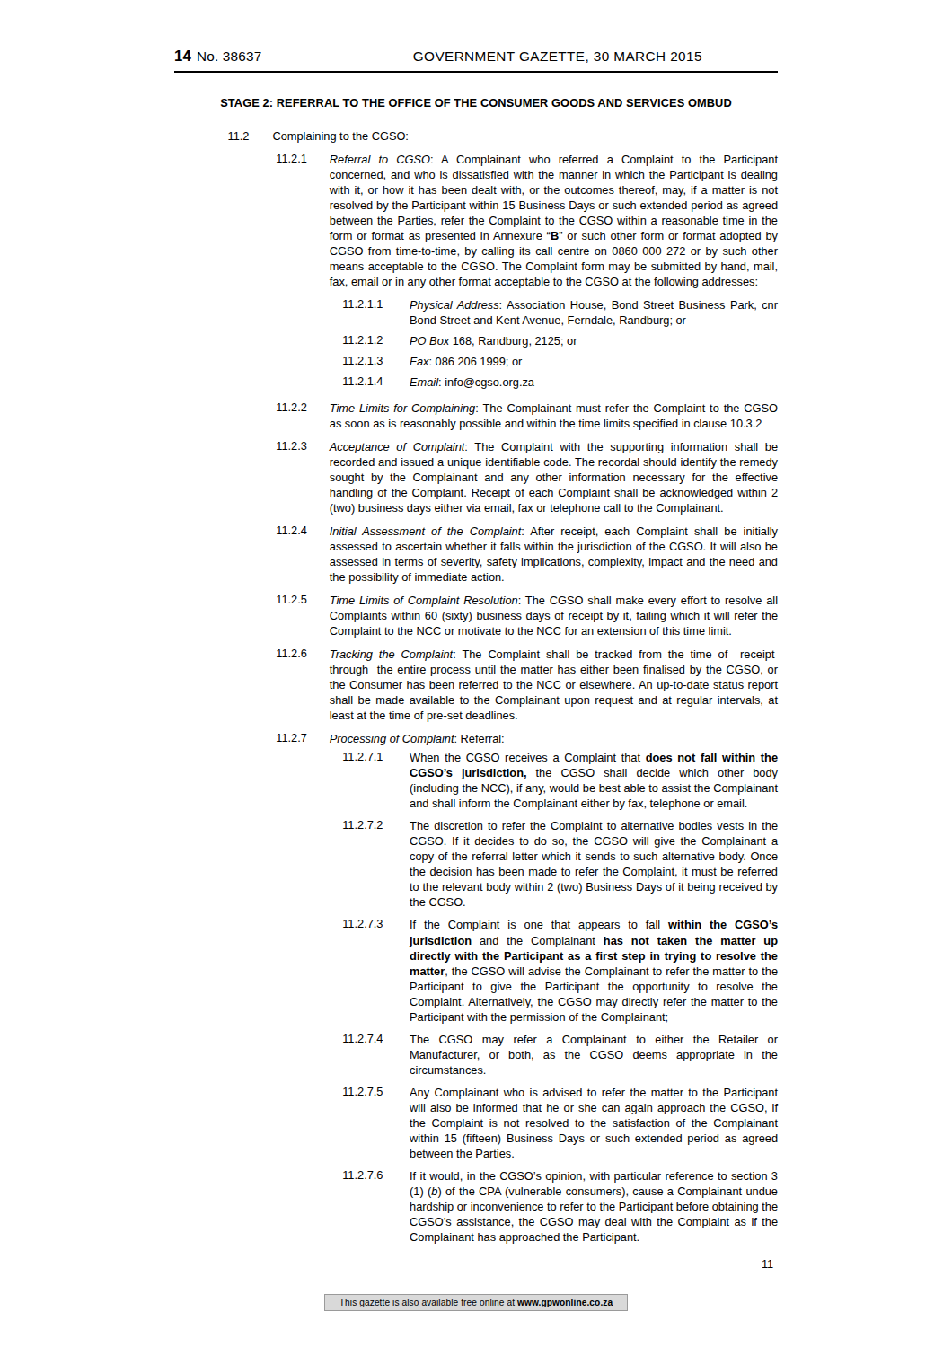14 No. 38637 GOVERNMENT GAZETTE, 30 MARCH 2015
STAGE 2: REFERRAL TO THE OFFICE OF THE CONSUMER GOODS AND SERVICES OMBUD
11.2
Complaining to the CGSO:
11.2.1
Referral to CGSO: A Complainant who referred a Complaint to the Participant concerned, and who is dissatisfied with the manner in which the Participant is dealing with it, or how it has been dealt with, or the outcomes thereof, may, if a matter is not resolved by the Participant within 15 Business Days or such extended period as agreed between the Parties, refer the Complaint to the CGSO within a reasonable time in the form or format as presented in Annexure “B” or such other form or format adopted by CGSO from time-to-time, by calling its call centre on 0860 000 272 or by such other means acceptable to the CGSO. The Complaint form may be submitted by hand, mail, fax, email or in any other format acceptable to the CGSO at the following addresses:
11.2.1.1
Physical Address: Association House, Bond Street Business Park, cnr Bond Street and Kent Avenue, Ferndale, Randburg; or
11.2.1.2
PO Box 168, Randburg, 2125; or
11.2.1.3
Fax: 086 206 1999; or
11.2.1.4
Email: info@cgso.org.za
11.2.2
Time Limits for Complaining: The Complainant must refer the Complaint to the CGSO as soon as is reasonably possible and within the time limits specified in clause 10.3.2
11.2.3
Acceptance of Complaint: The Complaint with the supporting information shall be recorded and issued a unique identifiable code. The recordal should identify the remedy sought by the Complainant and any other information necessary for the effective handling of the Complaint. Receipt of each Complaint shall be acknowledged within 2 (two) business days either via email, fax or telephone call to the Complainant.
11.2.4
Initial Assessment of the Complaint: After receipt, each Complaint shall be initially assessed to ascertain whether it falls within the jurisdiction of the CGSO. It will also be assessed in terms of severity, safety implications, complexity, impact and the need and the possibility of immediate action.
11.2.5
Time Limits of Complaint Resolution: The CGSO shall make every effort to resolve all Complaints within 60 (sixty) business days of receipt by it, failing which it will refer the Complaint to the NCC or motivate to the NCC for an extension of this time limit.
11.2.6
Tracking the Complaint: The Complaint shall be tracked from the time of receipt through the entire process until the matter has either been finalised by the CGSO, or the Consumer has been referred to the NCC or elsewhere. An up-to-date status report shall be made available to the Complainant upon request and at regular intervals, at least at the time of pre-set deadlines.
11.2.7
Processing of Complaint: Referral:
11.2.7.1
When the CGSO receives a Complaint that does not fall within the CGSO’s jurisdiction, the CGSO shall decide which other body (including the NCC), if any, would be best able to assist the Complainant and shall inform the Complainant either by fax, telephone or email.
11.2.7.2
The discretion to refer the Complaint to alternative bodies vests in the CGSO. If it decides to do so, the CGSO will give the Complainant a copy of the referral letter which it sends to such alternative body. Once the decision has been made to refer the Complaint, it must be referred to the relevant body within 2 (two) Business Days of it being received by the CGSO.
11.2.7.3
If the Complaint is one that appears to fall within the CGSO’s jurisdiction and the Complainant has not taken the matter up directly with the Participant as a first step in trying to resolve the matter, the CGSO will advise the Complainant to refer the matter to the Participant to give the Participant the opportunity to resolve the Complaint. Alternatively, the CGSO may directly refer the matter to the Participant with the permission of the Complainant;
11.2.7.4
The CGSO may refer a Complainant to either the Retailer or Manufacturer, or both, as the CGSO deems appropriate in the circumstances.
11.2.7.5
Any Complainant who is advised to refer the matter to the Participant will also be informed that he or she can again approach the CGSO, if the Complaint is not resolved to the satisfaction of the Complainant within 15 (fifteen) Business Days or such extended period as agreed between the Parties.
11.2.7.6
If it would, in the CGSO’s opinion, with particular reference to section 3 (1) (b) of the CPA (vulnerable consumers), cause a Complainant undue hardship or inconvenience to refer to the Participant before obtaining the CGSO’s assistance, the CGSO may deal with the Complaint as if the Complainant has approached the Participant.
11
This gazette is also available free online at www.gpwonline.co.za